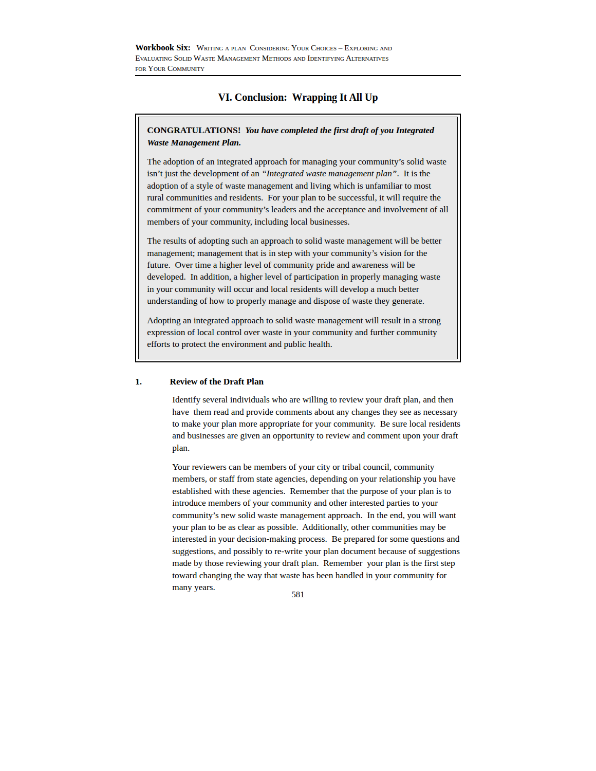Workbook Six: Writing a plan Considering Your Choices – Exploring and
Evaluating Solid Waste Management Methods and Identifying Alternatives
for Your Community
VI. Conclusion: Wrapping It All Up
CONGRATULATIONS! You have completed the first draft of you Integrated Waste Management Plan.
The adoption of an integrated approach for managing your community’s solid waste isn’t just the development of an “Integrated waste management plan”. It is the adoption of a style of waste management and living which is unfamiliar to most rural communities and residents. For your plan to be successful, it will require the commitment of your community’s leaders and the acceptance and involvement of all members of your community, including local businesses.
The results of adopting such an approach to solid waste management will be better management; management that is in step with your community’s vision for the future. Over time a higher level of community pride and awareness will be developed. In addition, a higher level of participation in properly managing waste in your community will occur and local residents will develop a much better understanding of how to properly manage and dispose of waste they generate.
Adopting an integrated approach to solid waste management will result in a strong expression of local control over waste in your community and further community efforts to protect the environment and public health.
1. Review of the Draft Plan
Identify several individuals who are willing to review your draft plan, and then have them read and provide comments about any changes they see as necessary to make your plan more appropriate for your community. Be sure local residents and businesses are given an opportunity to review and comment upon your draft plan.
Your reviewers can be members of your city or tribal council, community members, or staff from state agencies, depending on your relationship you have established with these agencies. Remember that the purpose of your plan is to introduce members of your community and other interested parties to your community’s new solid waste management approach. In the end, you will want your plan to be as clear as possible. Additionally, other communities may be interested in your decision-making process. Be prepared for some questions and suggestions, and possibly to re-write your plan document because of suggestions made by those reviewing your draft plan. Remember your plan is the first step toward changing the way that waste has been handled in your community for many years.
581